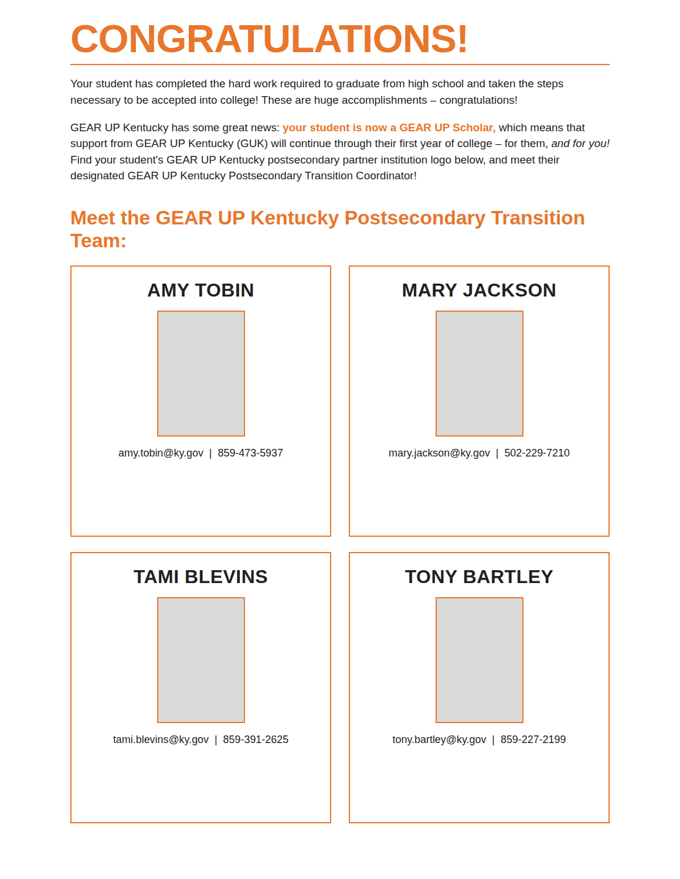CONGRATULATIONS!
Your student has completed the hard work required to graduate from high school and taken the steps necessary to be accepted into college! These are huge accomplishments – congratulations!
GEAR UP Kentucky has some great news: your student is now a GEAR UP Scholar, which means that support from GEAR UP Kentucky (GUK) will continue through their first year of college – for them, and for you! Find your student's GEAR UP Kentucky postsecondary partner institution logo below, and meet their designated GEAR UP Kentucky Postsecondary Transition Coordinator!
Meet the GEAR UP Kentucky Postsecondary Transition Team:
AMY TOBIN
amy.tobin@ky.gov | 859-473-5937
MARY JACKSON
mary.jackson@ky.gov | 502-229-7210
TAMI BLEVINS
tami.blevins@ky.gov | 859-391-2625
TONY BARTLEY
tony.bartley@ky.gov | 859-227-2199